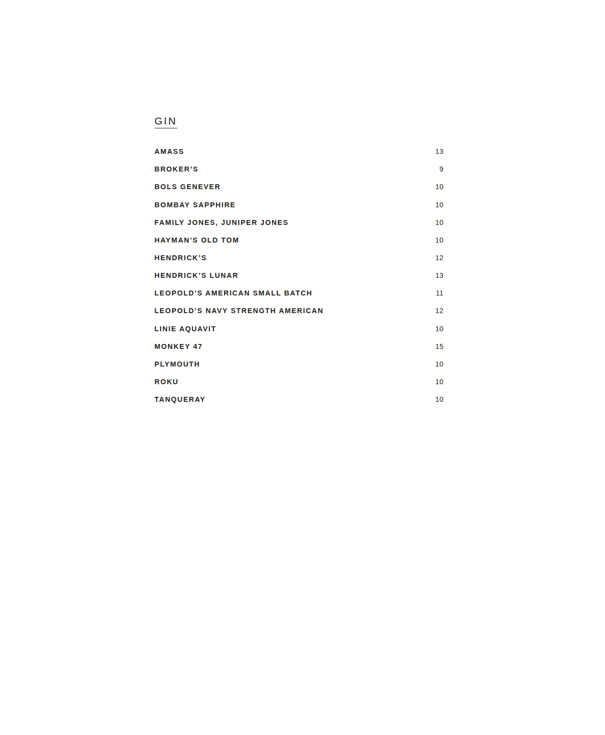Gin
Amass 13
Broker’s 9
Bols Genever 10
Bombay Sapphire 10
Family Jones, Juniper Jones 10
Hayman’s Old Tom 10
Hendrick’s 12
Hendrick’s Lunar 13
Leopold’s American Small Batch 11
Leopold’s Navy Strength American 12
Linie Aquavit 10
Monkey 4715
Plymouth 10
Roku 10
Tanqueray 10